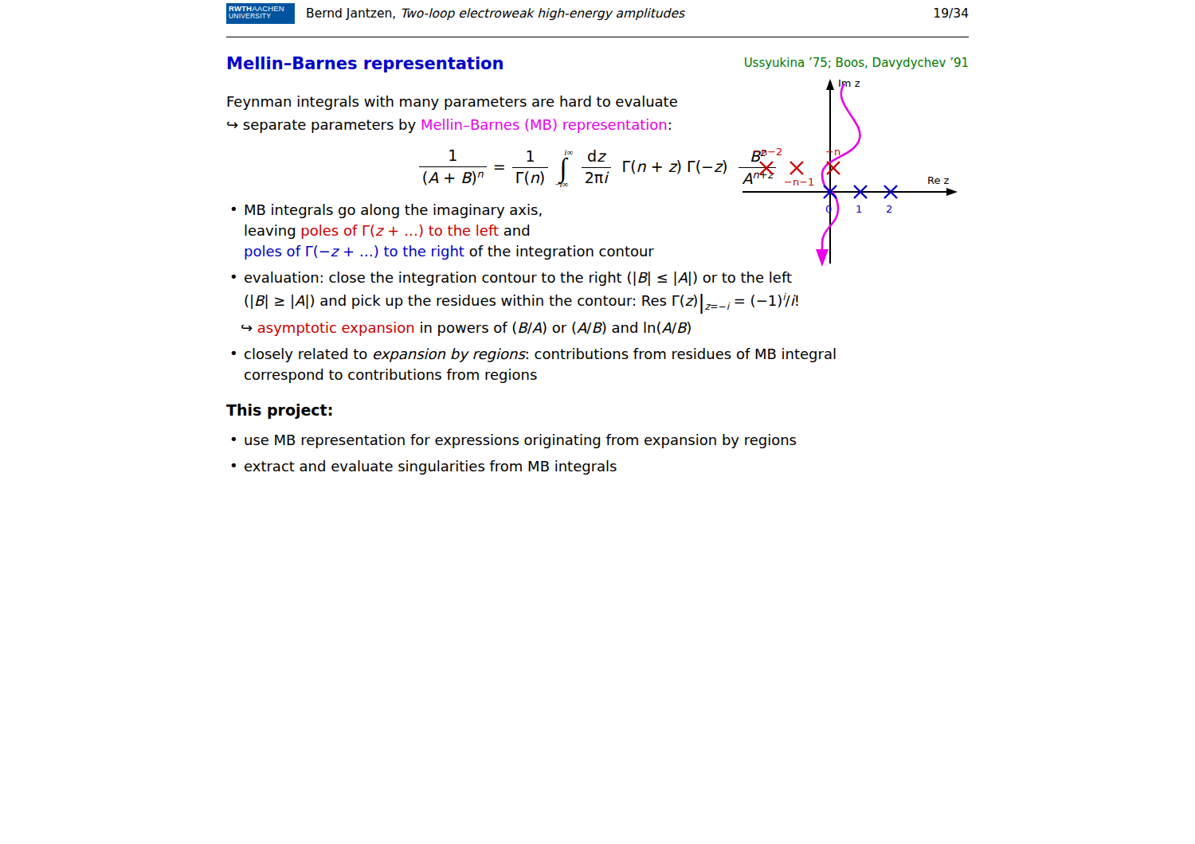RWTHAACHEN UNIVERSITY
Bernd Jantzen, Two-loop electroweak high-energy amplitudes
19/34
Ussyukina ’75; Boos, Davydychev ’91
Mellin–Barnes representation
Im z Re z −n−2 −n−1 −n 0 1 2
Feynman integrals with many parameters are hard to evaluate
↪ separate parameters by Mellin–Barnes (MB) representation:
1(A + B)n = 1 Γ(n) ∫i∞−i∞ dz 2πi Γ(n + z) Γ(−z) Bz An+z
MB integrals go along the imaginary axis,
leaving poles of Γ(z + …) to the left and
poles of Γ(−z + …) to the right of the integration contour
evaluation: close the integration contour to the right (|B| ≤ |A|) or to the left
(|B| ≥ |A|) and pick up the residues within the contour: Res Γ(z)|z=−i = (−1)i/i!
↪ asymptotic expansion in powers of (B/A) or (A/B) and ln(A/B)
closely related to expansion by regions: contributions from residues of MB integral
correspond to contributions from regions
This project:
use MB representation for expressions originating from expansion by regions
extract and evaluate singularities from MB integrals